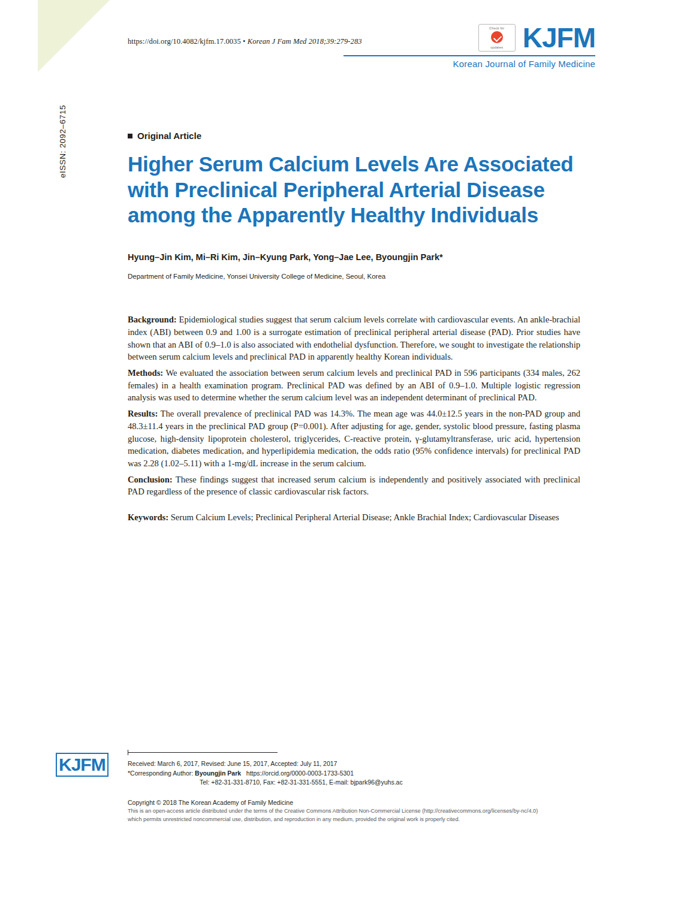eISSN: 2092–6715
https://doi.org/10.4082/kjfm.17.0035 • Korean J Fam Med 2018;39:279-283
Check for updates KJFM
Korean Journal of Family Medicine
Original Article
Higher Serum Calcium Levels Are Associated with Preclinical Peripheral Arterial Disease among the Apparently Healthy Individuals
Hyung–Jin Kim, Mi–Ri Kim, Jin–Kyung Park, Yong–Jae Lee, Byoungjin Park*
Department of Family Medicine, Yonsei University College of Medicine, Seoul, Korea
Background: Epidemiological studies suggest that serum calcium levels correlate with cardiovascular events. An ankle-brachial index (ABI) between 0.9 and 1.00 is a surrogate estimation of preclinical peripheral arterial disease (PAD). Prior studies have shown that an ABI of 0.9–1.0 is also associated with endothelial dysfunction. Therefore, we sought to investigate the relationship between serum calcium levels and preclinical PAD in apparently healthy Korean individuals.
Methods: We evaluated the association between serum calcium levels and preclinical PAD in 596 participants (334 males, 262 females) in a health examination program. Preclinical PAD was defined by an ABI of 0.9–1.0. Multiple logistic regression analysis was used to determine whether the serum calcium level was an independent determinant of preclinical PAD.
Results: The overall prevalence of preclinical PAD was 14.3%. The mean age was 44.0±12.5 years in the non-PAD group and 48.3±11.4 years in the preclinical PAD group (P=0.001). After adjusting for age, gender, systolic blood pressure, fasting plasma glucose, high-density lipoprotein cholesterol, triglycerides, C-reactive protein, γ-glutamyltransferase, uric acid, hypertension medication, diabetes medication, and hyperlipidemia medication, the odds ratio (95% confidence intervals) for preclinical PAD was 2.28 (1.02–5.11) with a 1-mg/dL increase in the serum calcium.
Conclusion: These findings suggest that increased serum calcium is independently and positively associated with preclinical PAD regardless of the presence of classic cardiovascular risk factors.
Keywords: Serum Calcium Levels; Preclinical Peripheral Arterial Disease; Ankle Brachial Index; Cardiovascular Diseases
KJFM
Received: March 6, 2017, Revised: June 15, 2017, Accepted: July 11, 2017
*Corresponding Author: Byoungjin Park https://orcid.org/0000-0003-1733-5301
Tel: +82-31-331-8710, Fax: +82-31-331-5551, E-mail: bjpark96@yuhs.ac
Copyright © 2018 The Korean Academy of Family Medicine
This is an open-access article distributed under the terms of the Creative Commons Attribution Non-Commercial License (http://creativecommons.org/licenses/by-nc/4.0)
which permits unrestricted noncommercial use, distribution, and reproduction in any medium, provided the original work is properly cited.